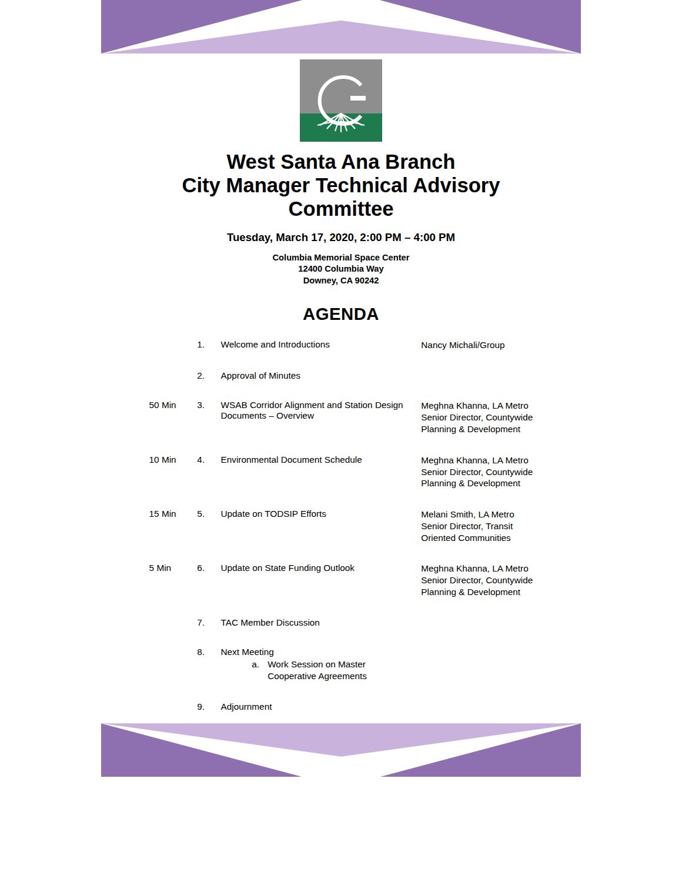West Santa Ana BranchCity Manager Technical Advisory Committee
Tuesday, March 17, 2020, 2:00 PM – 4:00 PM
Columbia Memorial Space Center
12400 Columbia Way
Downey, CA 90242
AGENDA
| | 1. | Welcome and Introductions | Nancy Michali/Group |
| | 2. | Approval of Minutes | |
| 50 Min | 3. | WSAB Corridor Alignment and Station Design Documents – Overview | Meghna Khanna, LA Metro Senior Director, Countywide Planning & Development |
| 10 Min | 4. | Environmental Document Schedule | Meghna Khanna, LA Metro Senior Director, Countywide Planning & Development |
| 15 Min | 5. | Update on TODSIP Efforts | Melani Smith, LA Metro Senior Director, Transit Oriented Communities |
| 5 Min | 6. | Update on State Funding Outlook | Meghna Khanna, LA Metro Senior Director, Countywide Planning & Development |
| | 7. | TAC Member Discussion | |
| | 8. | Next Meeting a. Work Session on Master Cooperative Agreements | |
| | 9. | Adjournment | |